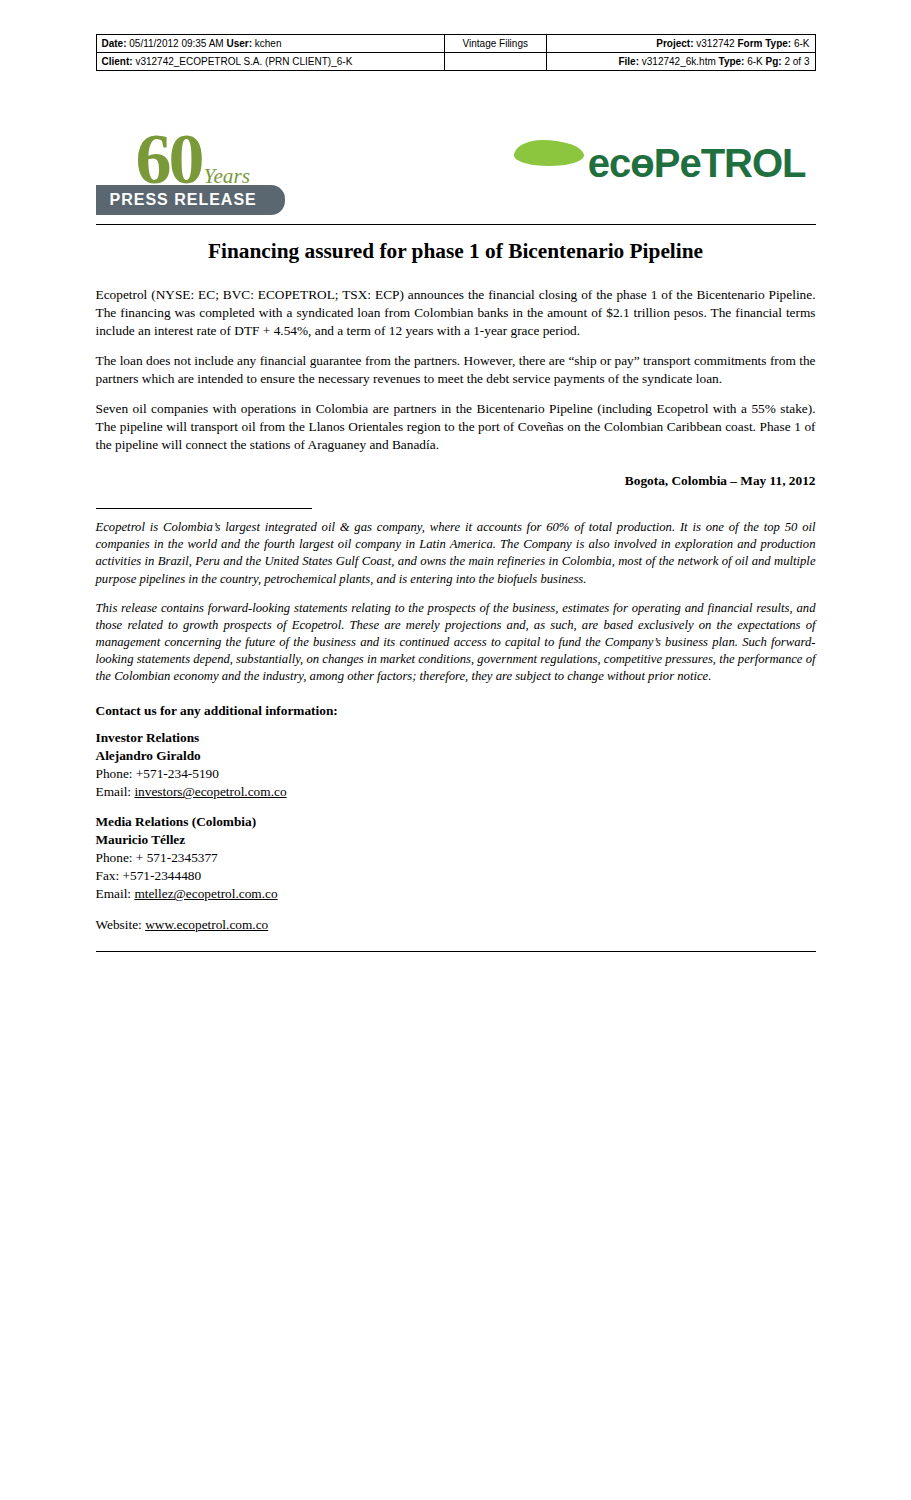| Date: 05/11/2012 09:35 AM User: kchen | Vintage Filings | Project: v312742 Form Type: 6-K |
| Client: v312742_ECOPETROL S.A. (PRN CLIENT)_6-K | | File: v312742_6k.htm Type: 6-K Pg: 2 of 3 |
60Years
PRESS RELEASE
ec өPeTROL
Financing assured for phase 1 of Bicentenario Pipeline
Ecopetrol (NYSE: EC; BVC: ECOPETROL; TSX: ECP) announces the financial closing of the phase 1 of the Bicentenario Pipeline. The financing was completed with a syndicated loan from Colombian banks in the amount of $2.1 trillion pesos. The financial terms include an interest rate of DTF + 4.54%, and a term of 12 years with a 1-year grace period.
The loan does not include any financial guarantee from the partners. However, there are “ship or pay” transport commitments from the partners which are intended to ensure the necessary revenues to meet the debt service payments of the syndicate loan.
Seven oil companies with operations in Colombia are partners in the Bicentenario Pipeline (including Ecopetrol with a 55% stake). The pipeline will transport oil from the Llanos Orientales region to the port of Coveñas on the Colombian Caribbean coast. Phase 1 of the pipeline will connect the stations of Araguaney and Banadía.
Bogota, Colombia – May 11, 2012
Ecopetrol is Colombia’s largest integrated oil & gas company, where it accounts for 60% of total production. It is one of the top 50 oil companies in the world and the fourth largest oil company in Latin America. The Company is also involved in exploration and production activities in Brazil, Peru and the United States Gulf Coast, and owns the main refineries in Colombia, most of the network of oil and multiple purpose pipelines in the country, petrochemical plants, and is entering into the biofuels business.
This release contains forward-looking statements relating to the prospects of the business, estimates for operating and financial results, and those related to growth prospects of Ecopetrol. These are merely projections and, as such, are based exclusively on the expectations of management concerning the future of the business and its continued access to capital to fund the Company’s business plan. Such forward-looking statements depend, substantially, on changes in market conditions, government regulations, competitive pressures, the performance of the Colombian economy and the industry, among other factors; therefore, they are subject to change without prior notice.
Contact us for any additional information:
Investor Relations
Alejandro Giraldo
Phone: +571-234-5190
Email: investors@ecopetrol.com.co
Media Relations (Colombia)
Mauricio Téllez
Phone: + 571-2345377
Fax: +571-2344480
Email: mtellez@ecopetrol.com.co
Website: www.ecopetrol.com.co